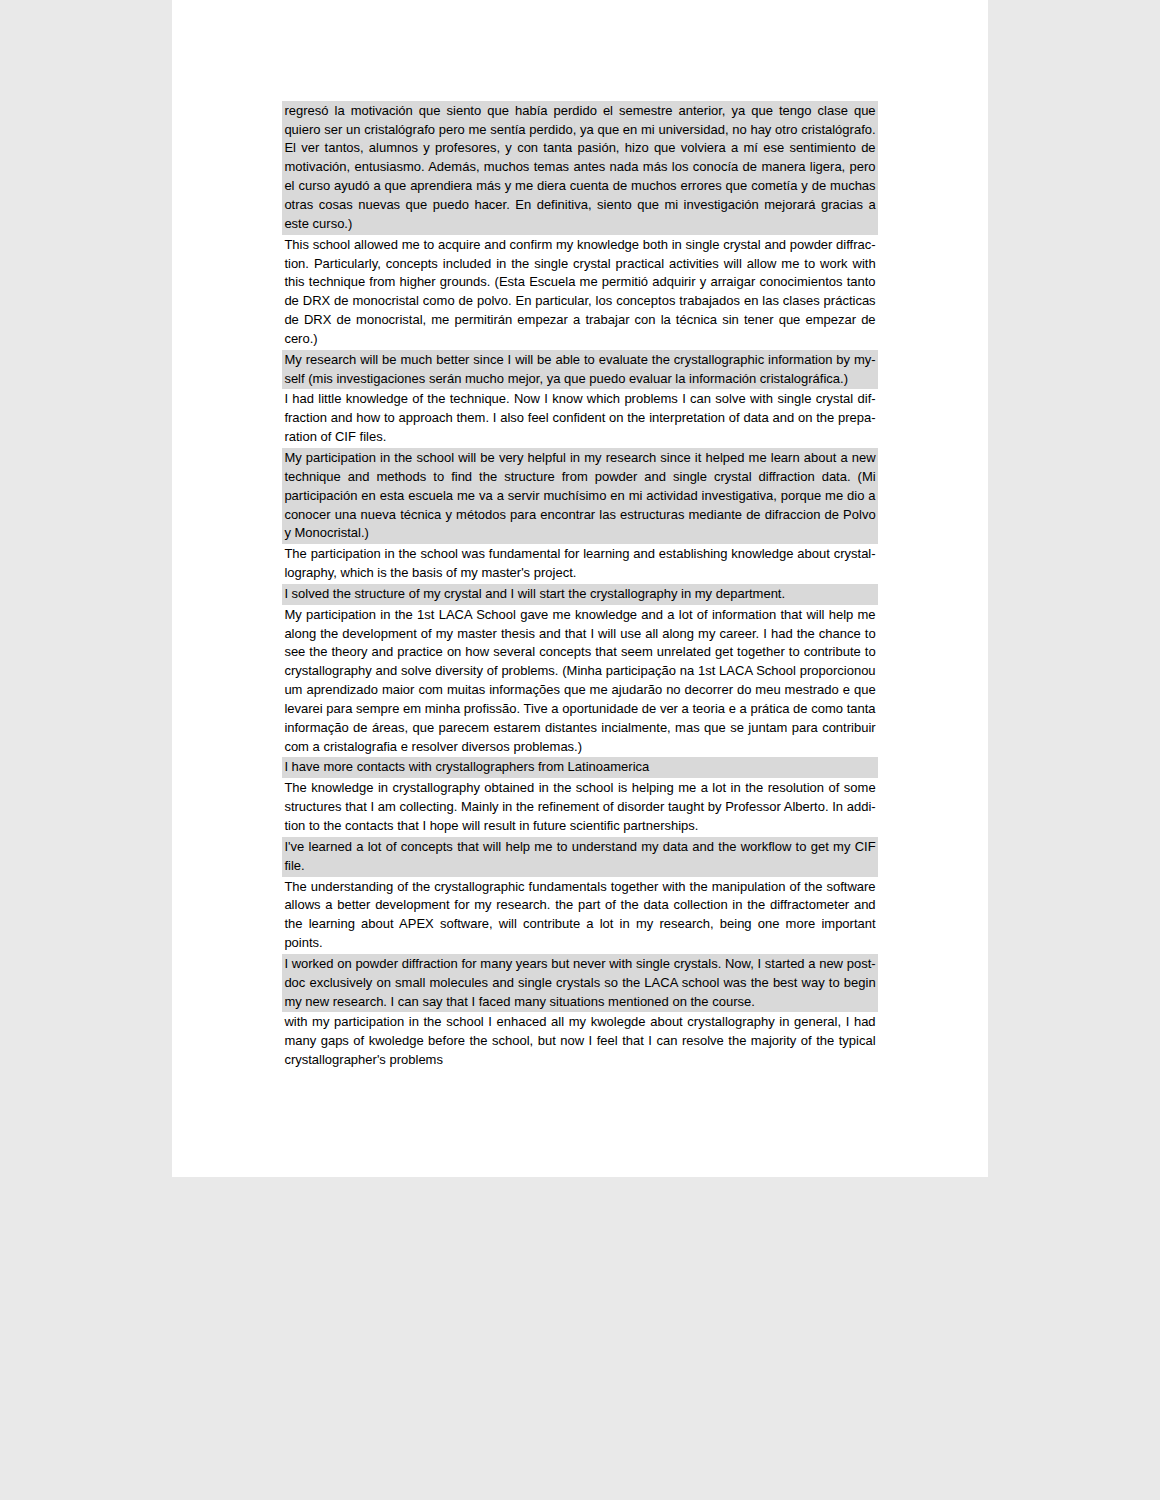regresó la motivación que siento que había perdido el semestre anterior, ya que tengo clase que quiero ser un cristalógrafo pero me sentía perdido, ya que en mi universidad, no hay otro cristalógrafo. El ver tantos, alumnos y profesores, y con tanta pasión, hizo que volviera a mí ese sentimiento de motivación, entusiasmo. Además, muchos temas antes nada más los conocía de manera ligera, pero el curso ayudó a que aprendiera más y me diera cuenta de muchos errores que cometía y de muchas otras cosas nuevas que puedo hacer. En definitiva, siento que mi investigación mejorará gracias a este curso.)
This school allowed me to acquire and confirm my knowledge both in single crystal and powder diffraction. Particularly, concepts included in the single crystal practical activities will allow me to work with this technique from higher grounds. (Esta Escuela me permitió adquirir y arraigar conocimientos tanto de DRX de monocristal como de polvo. En particular, los conceptos trabajados en las clases prácticas de DRX de monocristal, me permitirán empezar a trabajar con la técnica sin tener que empezar de cero.)
My research will be much better since I will be able to evaluate the crystallographic information by myself (mis investigaciones serán mucho mejor, ya que puedo evaluar la información cristalográfica.)
I had little knowledge of the technique. Now I know which problems I can solve with single crystal diffraction and how to approach them. I also feel confident on the interpretation of data and on the preparation of CIF files.
My participation in the school will be very helpful in my research since it helped me learn about a new technique and methods to find the structure from powder and single crystal diffraction data. (Mi participación en esta escuela me va a servir muchísimo en mi actividad investigativa, porque me dio a conocer una nueva técnica y métodos para encontrar las estructuras mediante de difraccion de Polvo y Monocristal.)
The participation in the school was fundamental for learning and establishing knowledge about crystallography, which is the basis of my master's project.
I solved the structure of my crystal and I will start the crystallography in my department.
My participation in the 1st LACA School gave me knowledge and a lot of information that will help me along the development of my master thesis and that I will use all along my career. I had the chance to see the theory and practice on how several concepts that seem unrelated get together to contribute to crystallography and solve diversity of problems. (Minha participação na 1st LACA School proporcionou um aprendizado maior com muitas informações que me ajudarão no decorrer do meu mestrado e que levarei para sempre em minha profissão. Tive a oportunidade de ver a teoria e a prática de como tanta informação de áreas, que parecem estarem distantes incialmente, mas que se juntam para contribuir com a cristalografia e resolver diversos problemas.)
I have more contacts with crystallographers from Latinoamerica
The knowledge in crystallography obtained in the school is helping me a lot in the resolution of some structures that I am collecting. Mainly in the refinement of disorder taught by Professor Alberto. In addition to the contacts that I hope will result in future scientific partnerships.
I've learned a lot of concepts that will help me to understand my data and the workflow to get my CIF file.
The understanding of the crystallographic fundamentals together with the manipulation of the software allows a better development for my research. the part of the data collection in the diffractometer and the learning about APEX software, will contribute a lot in my research, being one more important points.
I worked on powder diffraction for many years but never with single crystals. Now, I started a new postdoc exclusively on small molecules and single crystals so the LACA school was the best way to begin my new research. I can say that I faced many situations mentioned on the course.
with my participation in the school I enhaced all my kwolegde about crystallography in general, I had many gaps of kwoledge before the school, but now I feel that I can resolve the majority of the typical crystallographer's problems